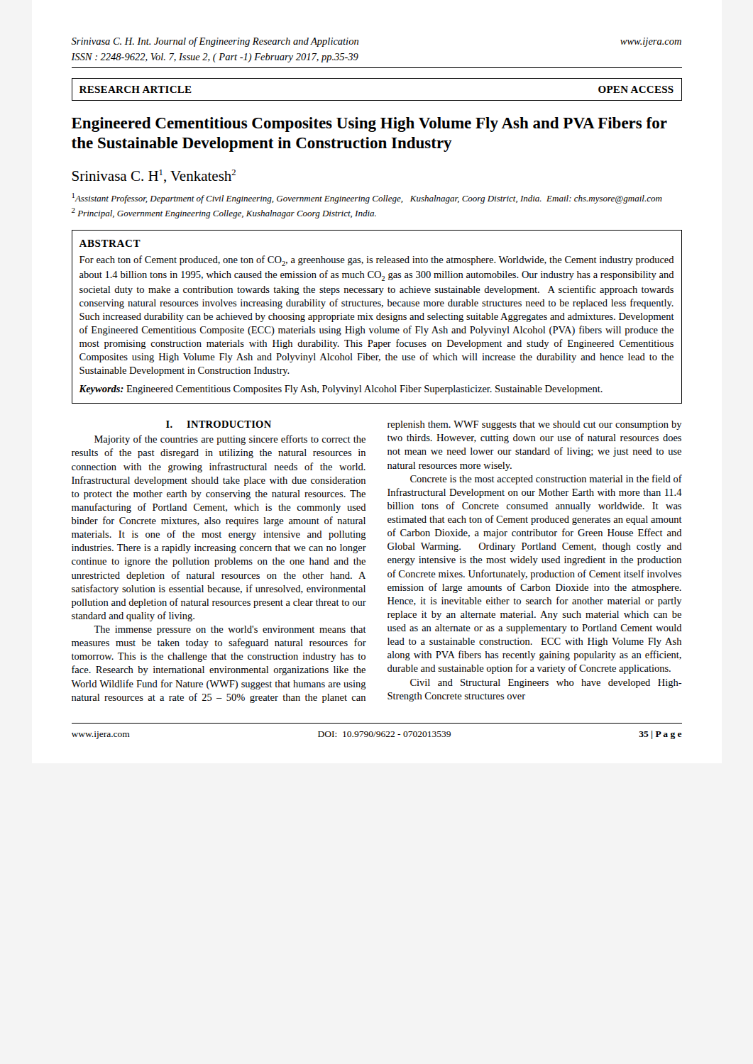www.ijera.com Srinivasa C. H. Int. Journal of Engineering Research and Application
ISSN : 2248-9622, Vol. 7, Issue 2, ( Part -1) February 2017, pp.35-39
RESEARCH ARTICLE OPEN ACCESS
Engineered Cementitious Composites Using High Volume Fly Ash and PVA Fibers for the Sustainable Development in Construction Industry
Srinivasa C. H1, Venkatesh2
1Assistant Professor, Department of Civil Engineering, Government Engineering College, Kushalnagar, Coorg District, India. Email: chs.mysore@gmail.com
2 Principal, Government Engineering College, Kushalnagar Coorg District, India.
ABSTRACT
For each ton of Cement produced, one ton of CO2, a greenhouse gas, is released into the atmosphere. Worldwide, the Cement industry produced about 1.4 billion tons in 1995, which caused the emission of as much CO2 gas as 300 million automobiles. Our industry has a responsibility and societal duty to make a contribution towards taking the steps necessary to achieve sustainable development. A scientific approach towards conserving natural resources involves increasing durability of structures, because more durable structures need to be replaced less frequently. Such increased durability can be achieved by choosing appropriate mix designs and selecting suitable Aggregates and admixtures. Development of Engineered Cementitious Composite (ECC) materials using High volume of Fly Ash and Polyvinyl Alcohol (PVA) fibers will produce the most promising construction materials with High durability. This Paper focuses on Development and study of Engineered Cementitious Composites using High Volume Fly Ash and Polyvinyl Alcohol Fiber, the use of which will increase the durability and hence lead to the Sustainable Development in Construction Industry.
Keywords: Engineered Cementitious Composites Fly Ash, Polyvinyl Alcohol Fiber Superplasticizer. Sustainable Development.
I. INTRODUCTION
Majority of the countries are putting sincere efforts to correct the results of the past disregard in utilizing the natural resources in connection with the growing infrastructural needs of the world. Infrastructural development should take place with due consideration to protect the mother earth by conserving the natural resources. The manufacturing of Portland Cement, which is the commonly used binder for Concrete mixtures, also requires large amount of natural materials. It is one of the most energy intensive and polluting industries. There is a rapidly increasing concern that we can no longer continue to ignore the pollution problems on the one hand and the unrestricted depletion of natural resources on the other hand. A satisfactory solution is essential because, if unresolved, environmental pollution and depletion of natural resources present a clear threat to our standard and quality of living.
The immense pressure on the world's environment means that measures must be taken today to safeguard natural resources for tomorrow. This is the challenge that the construction industry has to face. Research by international environmental organizations like the World Wildlife Fund for Nature (WWF) suggest that humans are using natural resources at a rate of 25 – 50% greater than the planet can replenish them. WWF suggests that we should cut our consumption by two thirds. However, cutting down our use of natural resources does not mean we need lower our standard of living; we just need to use natural resources more wisely.
Concrete is the most accepted construction material in the field of Infrastructural Development on our Mother Earth with more than 11.4 billion tons of Concrete consumed annually worldwide. It was estimated that each ton of Cement produced generates an equal amount of Carbon Dioxide, a major contributor for Green House Effect and Global Warming. Ordinary Portland Cement, though costly and energy intensive is the most widely used ingredient in the production of Concrete mixes. Unfortunately, production of Cement itself involves emission of large amounts of Carbon Dioxide into the atmosphere. Hence, it is inevitable either to search for another material or partly replace it by an alternate material. Any such material which can be used as an alternate or as a supplementary to Portland Cement would lead to a sustainable construction. ECC with High Volume Fly Ash along with PVA fibers has recently gaining popularity as an efficient, durable and sustainable option for a variety of Concrete applications.
Civil and Structural Engineers who have developed High-Strength Concrete structures over
www.ijera.com 35 | P a g e
DOI: 10.9790/9622 - 0702013539